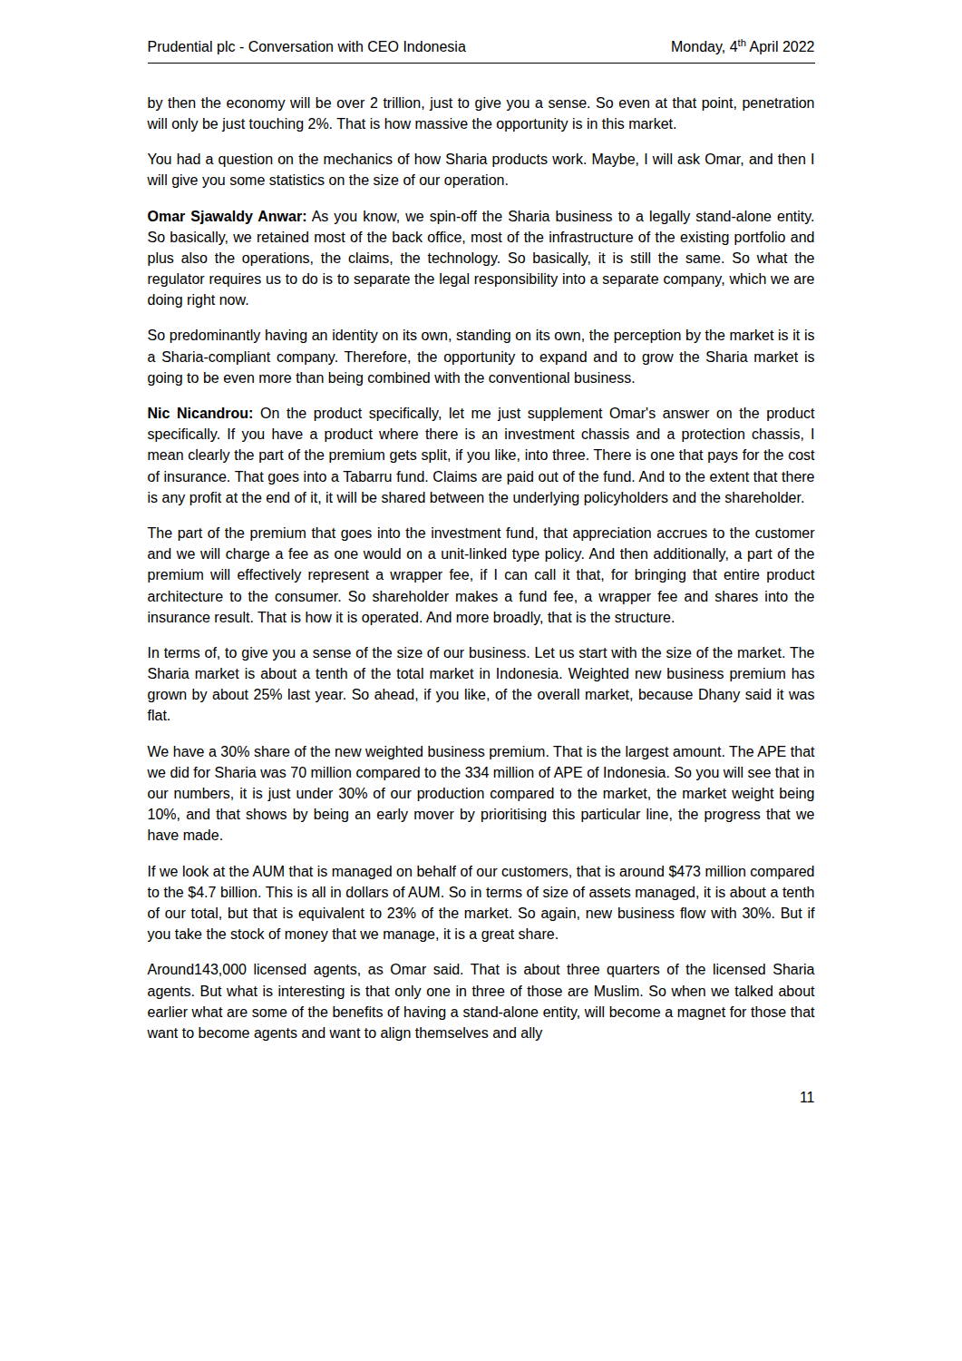Prudential plc - Conversation with CEO Indonesia
Monday, 4th April 2022
by then the economy will be over 2 trillion, just to give you a sense. So even at that point, penetration will only be just touching 2%. That is how massive the opportunity is in this market.
You had a question on the mechanics of how Sharia products work. Maybe, I will ask Omar, and then I will give you some statistics on the size of our operation.
Omar Sjawaldy Anwar: As you know, we spin-off the Sharia business to a legally stand-alone entity. So basically, we retained most of the back office, most of the infrastructure of the existing portfolio and plus also the operations, the claims, the technology. So basically, it is still the same. So what the regulator requires us to do is to separate the legal responsibility into a separate company, which we are doing right now.
So predominantly having an identity on its own, standing on its own, the perception by the market is it is a Sharia-compliant company. Therefore, the opportunity to expand and to grow the Sharia market is going to be even more than being combined with the conventional business.
Nic Nicandrou: On the product specifically, let me just supplement Omar's answer on the product specifically. If you have a product where there is an investment chassis and a protection chassis, I mean clearly the part of the premium gets split, if you like, into three. There is one that pays for the cost of insurance. That goes into a Tabarru fund. Claims are paid out of the fund. And to the extent that there is any profit at the end of it, it will be shared between the underlying policyholders and the shareholder.
The part of the premium that goes into the investment fund, that appreciation accrues to the customer and we will charge a fee as one would on a unit-linked type policy. And then additionally, a part of the premium will effectively represent a wrapper fee, if I can call it that, for bringing that entire product architecture to the consumer. So shareholder makes a fund fee, a wrapper fee and shares into the insurance result. That is how it is operated. And more broadly, that is the structure.
In terms of, to give you a sense of the size of our business. Let us start with the size of the market. The Sharia market is about a tenth of the total market in Indonesia. Weighted new business premium has grown by about 25% last year. So ahead, if you like, of the overall market, because Dhany said it was flat.
We have a 30% share of the new weighted business premium. That is the largest amount. The APE that we did for Sharia was 70 million compared to the 334 million of APE of Indonesia. So you will see that in our numbers, it is just under 30% of our production compared to the market, the market weight being 10%, and that shows by being an early mover by prioritising this particular line, the progress that we have made.
If we look at the AUM that is managed on behalf of our customers, that is around $473 million compared to the $4.7 billion. This is all in dollars of AUM. So in terms of size of assets managed, it is about a tenth of our total, but that is equivalent to 23% of the market. So again, new business flow with 30%. But if you take the stock of money that we manage, it is a great share.
Around143,000 licensed agents, as Omar said. That is about three quarters of the licensed Sharia agents. But what is interesting is that only one in three of those are Muslim. So when we talked about earlier what are some of the benefits of having a stand-alone entity, will become a magnet for those that want to become agents and want to align themselves and ally
11